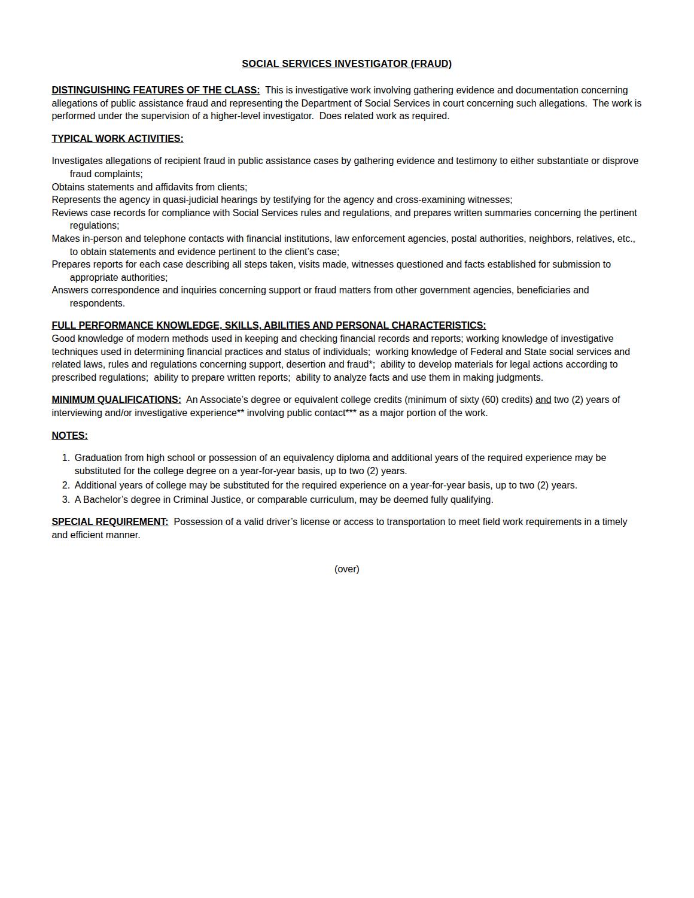SOCIAL SERVICES INVESTIGATOR (FRAUD)
DISTINGUISHING FEATURES OF THE CLASS: This is investigative work involving gathering evidence and documentation concerning allegations of public assistance fraud and representing the Department of Social Services in court concerning such allegations. The work is performed under the supervision of a higher-level investigator. Does related work as required.
TYPICAL WORK ACTIVITIES:
Investigates allegations of recipient fraud in public assistance cases by gathering evidence and testimony to either substantiate or disprove fraud complaints;
Obtains statements and affidavits from clients;
Represents the agency in quasi-judicial hearings by testifying for the agency and cross-examining witnesses;
Reviews case records for compliance with Social Services rules and regulations, and prepares written summaries concerning the pertinent regulations;
Makes in-person and telephone contacts with financial institutions, law enforcement agencies, postal authorities, neighbors, relatives, etc., to obtain statements and evidence pertinent to the client’s case;
Prepares reports for each case describing all steps taken, visits made, witnesses questioned and facts established for submission to appropriate authorities;
Answers correspondence and inquiries concerning support or fraud matters from other government agencies, beneficiaries and respondents.
FULL PERFORMANCE KNOWLEDGE, SKILLS, ABILITIES AND PERSONAL CHARACTERISTICS:
Good knowledge of modern methods used in keeping and checking financial records and reports; working knowledge of investigative techniques used in determining financial practices and status of individuals; working knowledge of Federal and State social services and related laws, rules and regulations concerning support, desertion and fraud*; ability to develop materials for legal actions according to prescribed regulations; ability to prepare written reports; ability to analyze facts and use them in making judgments.
MINIMUM QUALIFICATIONS: An Associate’s degree or equivalent college credits (minimum of sixty (60) credits) and two (2) years of interviewing and/or investigative experience** involving public contact*** as a major portion of the work.
NOTES:
Graduation from high school or possession of an equivalency diploma and additional years of the required experience may be substituted for the college degree on a year-for-year basis, up to two (2) years.
Additional years of college may be substituted for the required experience on a year-for-year basis, up to two (2) years.
A Bachelor’s degree in Criminal Justice, or comparable curriculum, may be deemed fully qualifying.
SPECIAL REQUIREMENT: Possession of a valid driver’s license or access to transportation to meet field work requirements in a timely and efficient manner.
(over)